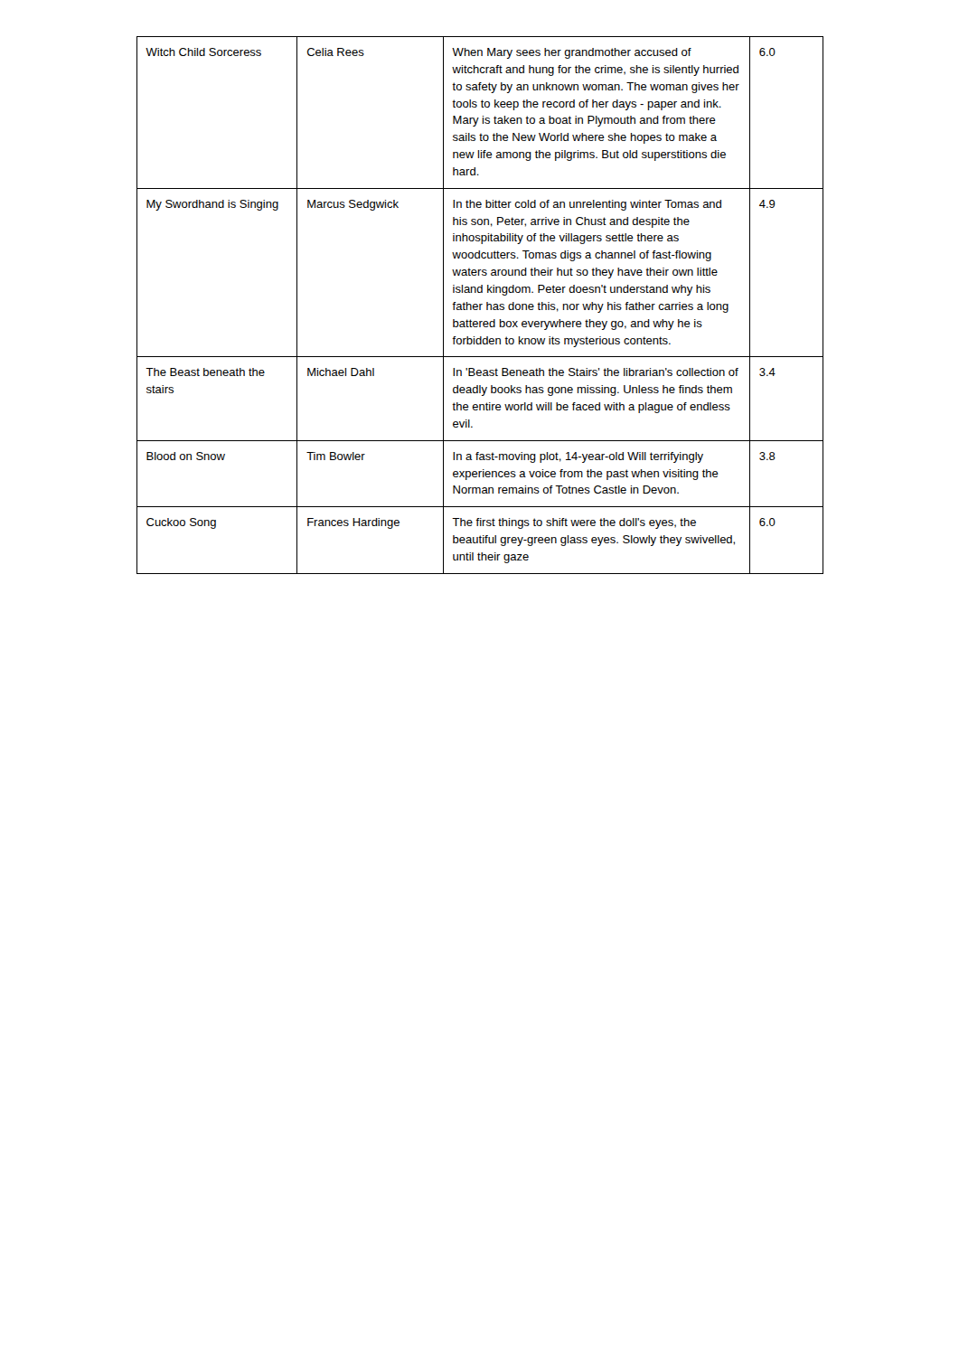| Witch Child Sorceress | Celia Rees | When Mary sees her grandmother accused of witchcraft and hung for the crime, she is silently hurried to safety by an unknown woman. The woman gives her tools to keep the record of her days - paper and ink. Mary is taken to a boat in Plymouth and from there sails to the New World where she hopes to make a new life among the pilgrims. But old superstitions die hard. | 6.0 |
| My Swordhand is Singing | Marcus Sedgwick | In the bitter cold of an unrelenting winter Tomas and his son, Peter, arrive in Chust and despite the inhospitability of the villagers settle there as woodcutters. Tomas digs a channel of fast-flowing waters around their hut so they have their own little island kingdom. Peter doesn't understand why his father has done this, nor why his father carries a long battered box everywhere they go, and why he is forbidden to know its mysterious contents. | 4.9 |
| The Beast beneath the stairs | Michael Dahl | In 'Beast Beneath the Stairs' the librarian's collection of deadly books has gone missing. Unless he finds them the entire world will be faced with a plague of endless evil. | 3.4 |
| Blood on Snow | Tim Bowler | In a fast-moving plot, 14-year-old Will terrifyingly experiences a voice from the past when visiting the Norman remains of Totnes Castle in Devon. | 3.8 |
| Cuckoo Song | Frances Hardinge | The first things to shift were the doll's eyes, the beautiful grey-green glass eyes. Slowly they swivelled, until their gaze | 6.0 |